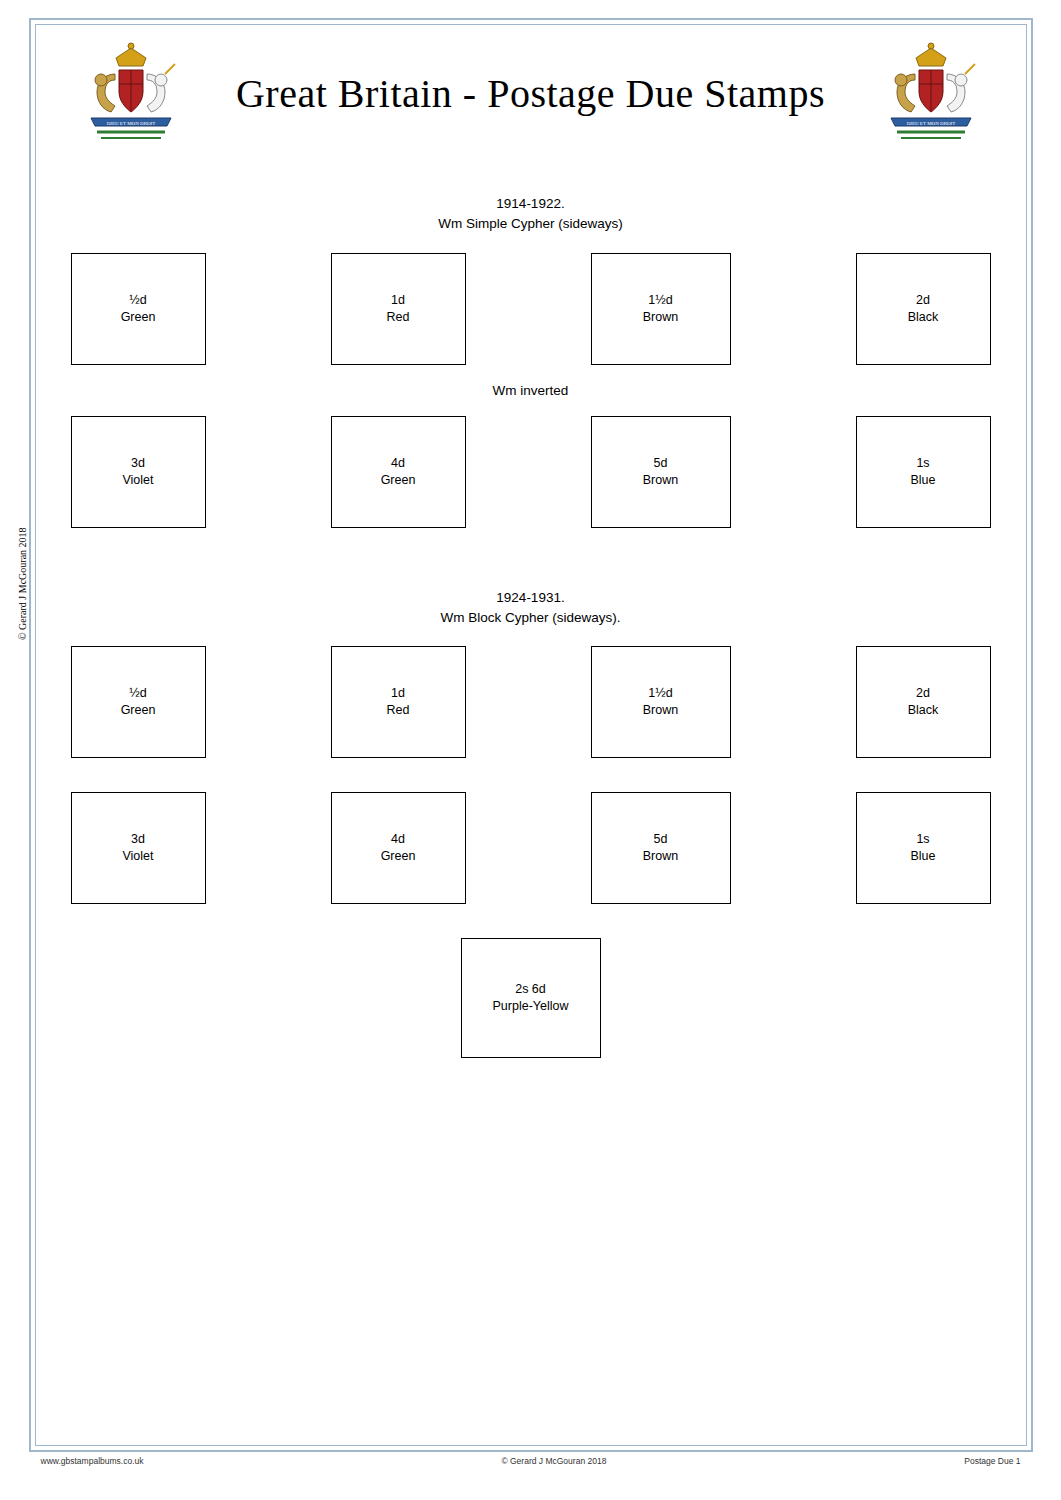© Gerard J McGouran 2018
DIEU ET MON DROIT
Great Britain - Postage Due Stamps
DIEU ET MON DROIT
1914-1922.
Wm Simple Cypher (sideways)
½d
Green
1d
Red
1½d
Brown
2d
Black
Wm inverted
3d
Violet
4d
Green
5d
Brown
1s
Blue
1924-1931.
Wm Block Cypher (sideways).
½d
Green
1d
Red
1½d
Brown
2d
Black
3d
Violet
4d
Green
5d
Brown
1s
Blue
2s 6d
Purple-Yellow
www.gbstampalbums.co.uk
© Gerard J McGouran 2018
Postage Due 1